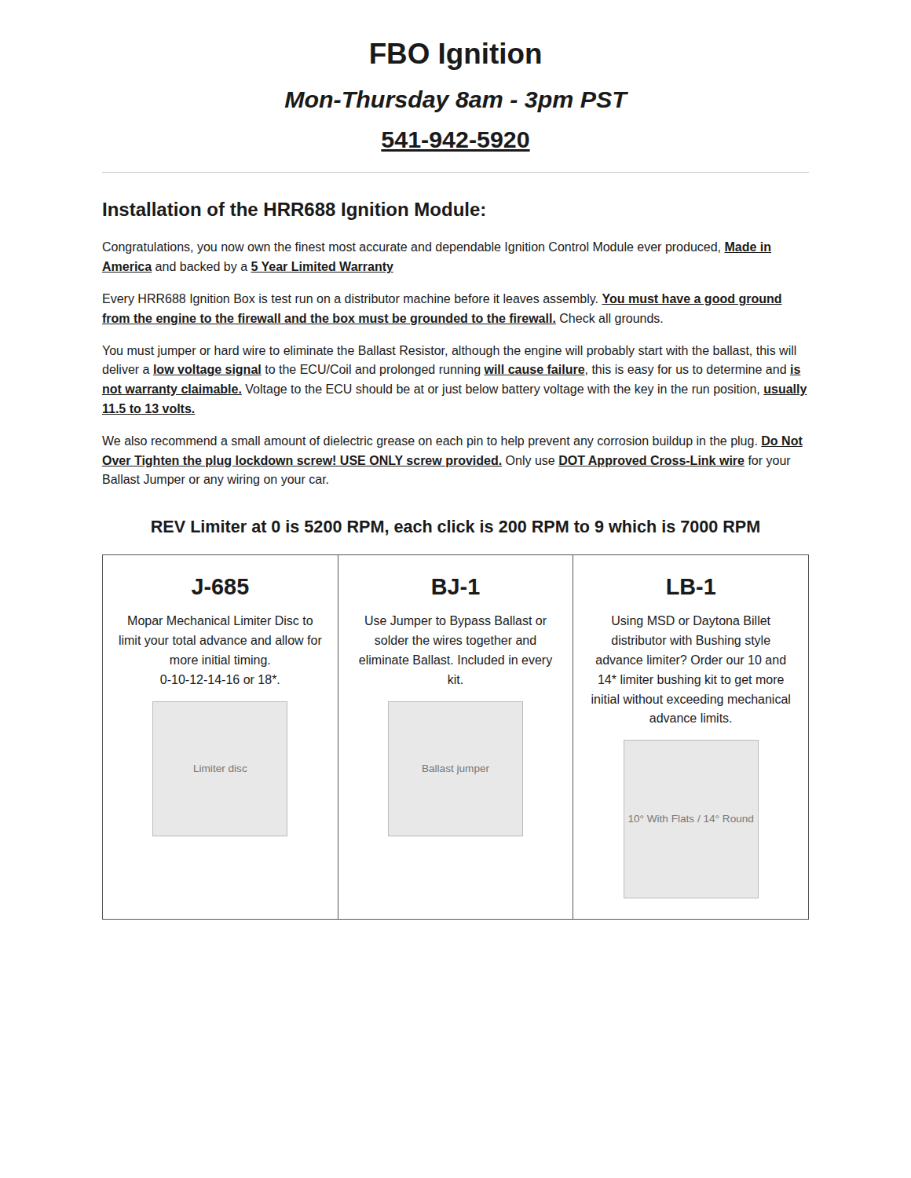FBO Ignition
Mon-Thursday 8am - 3pm PST
541-942-5920
Installation of the HRR688 Ignition Module:
Congratulations, you now own the finest most accurate and dependable Ignition Control Module ever produced, Made in America and backed by a 5 Year Limited Warranty
Every HRR688 Ignition Box is test run on a distributor machine before it leaves assembly. You must have a good ground from the engine to the firewall and the box must be grounded to the firewall. Check all grounds.
You must jumper or hard wire to eliminate the Ballast Resistor, although the engine will probably start with the ballast, this will deliver a low voltage signal to the ECU/Coil and prolonged running will cause failure, this is easy for us to determine and is not warranty claimable. Voltage to the ECU should be at or just below battery voltage with the key in the run position, usually 11.5 to 13 volts.
We also recommend a small amount of dielectric grease on each pin to help prevent any corrosion buildup in the plug. Do Not Over Tighten the plug lockdown screw! USE ONLY screw provided. Only use DOT Approved Cross-Link wire for your Ballast Jumper or any wiring on your car.
REV Limiter at 0 is 5200 RPM, each click is 200 RPM to 9 which is 7000 RPM
| J-685 Mopar Mechanical Limiter Disc to limit your total advance and allow for more initial timing. 0-10-12-14-16 or 18*. Limiter disc | BJ-1 Use Jumper to Bypass Ballast or solder the wires together and eliminate Ballast. Included in every kit. Ballast jumper | LB-1 Using MSD or Daytona Billet distributor with Bushing style advance limiter? Order our 10 and 14* limiter bushing kit to get more initial without exceeding mechanical advance limits. 10° With Flats / 14° Round |